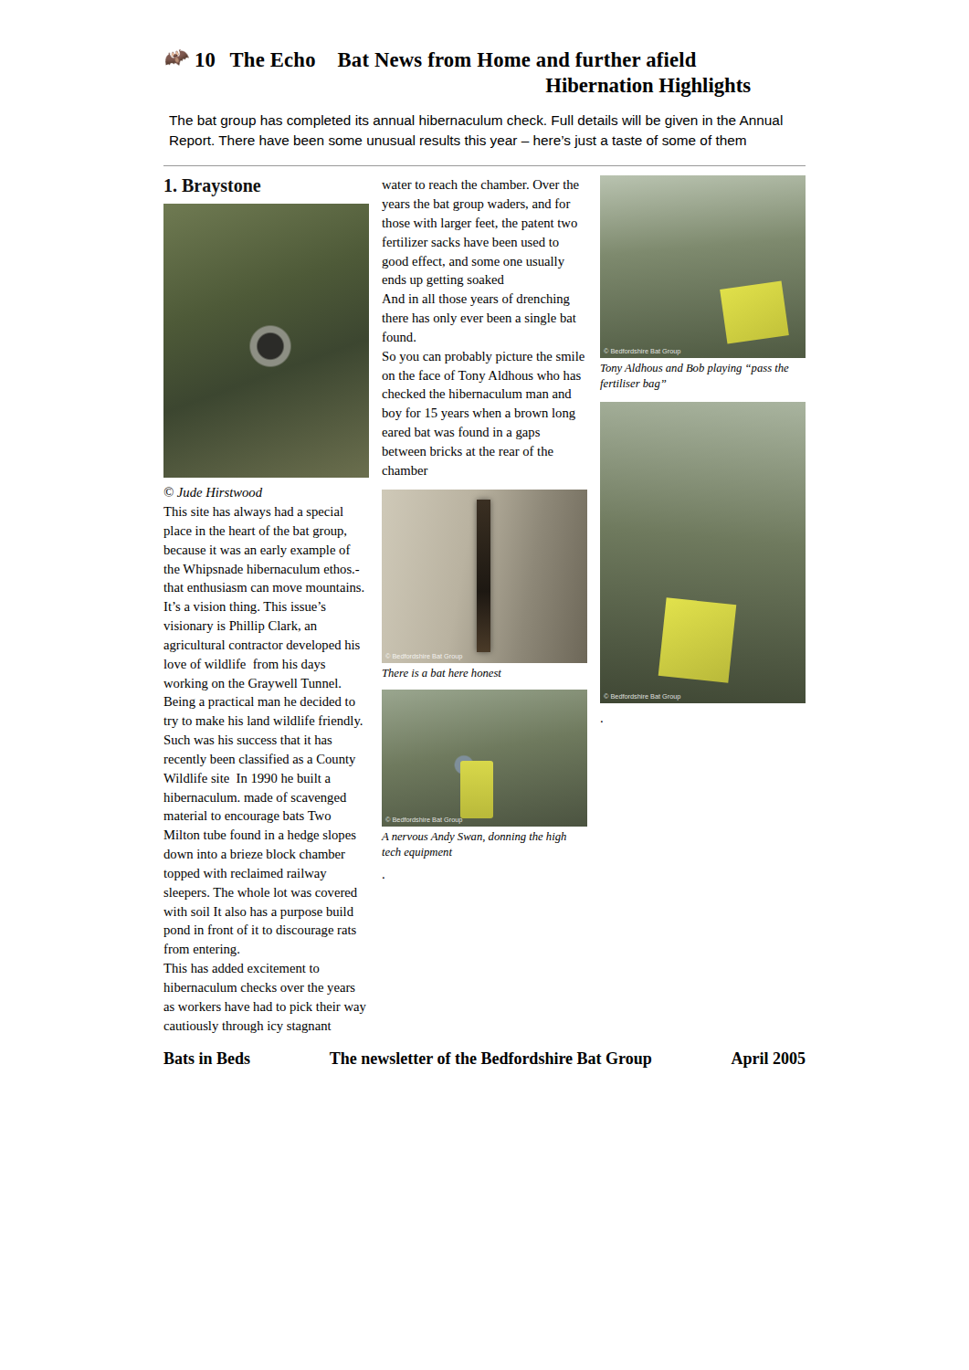🦇
10 The Echo Bat News from Home and further afield
Hibernation Highlights
The bat group has completed its annual hibernaculum check. Full details will be given in the Annual Report. There have been some unusual results this year – here’s just a taste of some of them
1. Braystone
© Jude Hirstwood
This site has always had a special place in the heart of the bat group, because it was an early example of the Whipsnade hibernaculum ethos.- that enthusiasm can move mountains. It’s a vision thing. This issue’s visionary is Phillip Clark, an agricultural contractor developed his love of wildlife from his days working on the Graywell Tunnel. Being a practical man he decided to try to make his land wildlife friendly. Such was his success that it has recently been classified as a County Wildlife site In 1990 he built a hibernaculum. made of scavenged material to encourage bats Two Milton tube found in a hedge slopes down into a brieze block chamber topped with reclaimed railway sleepers. The whole lot was covered with soil It also has a purpose build pond in front of it to discourage rats from entering.
This has added excitement to hibernaculum checks over the years as workers have had to pick their way cautiously through icy stagnant
water to reach the chamber. Over the years the bat group waders, and for those with larger feet, the patent two fertilizer sacks have been used to good effect, and some one usually ends up getting soaked
And in all those years of drenching there has only ever been a single bat found.
So you can probably picture the smile on the face of Tony Aldhous who has checked the hibernaculum man and boy for 15 years when a brown long eared bat was found in a gaps between bricks at the rear of the chamber
© Bedfordshire Bat Group
There is a bat here honest
© Bedfordshire Bat Group
A nervous Andy Swan, donning the high tech equipment
.
© Bedfordshire Bat Group
Tony Aldhous and Bob playing “pass the fertiliser bag”
© Bedfordshire Bat Group
.
Bats in Beds
The newsletter of the Bedfordshire Bat Group
April 2005